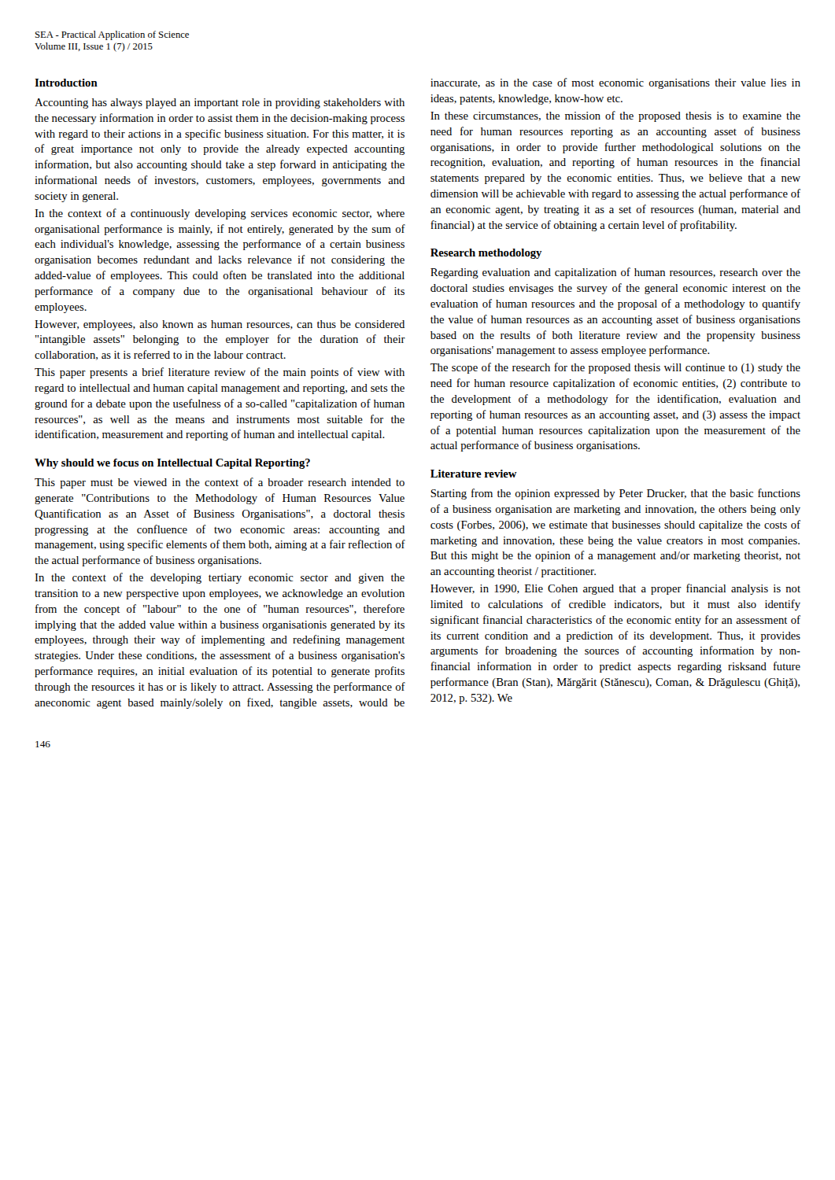SEA - Practical Application of Science
Volume III, Issue 1 (7) / 2015
Introduction
Accounting has always played an important role in providing stakeholders with the necessary information in order to assist them in the decision-making process with regard to their actions in a specific business situation. For this matter, it is of great importance not only to provide the already expected accounting information, but also accounting should take a step forward in anticipating the informational needs of investors, customers, employees, governments and society in general.
In the context of a continuously developing services economic sector, where organisational performance is mainly, if not entirely, generated by the sum of each individual's knowledge, assessing the performance of a certain business organisation becomes redundant and lacks relevance if not considering the added-value of employees. This could often be translated into the additional performance of a company due to the organisational behaviour of its employees.
However, employees, also known as human resources, can thus be considered "intangible assets" belonging to the employer for the duration of their collaboration, as it is referred to in the labour contract.
This paper presents a brief literature review of the main points of view with regard to intellectual and human capital management and reporting, and sets the ground for a debate upon the usefulness of a so-called "capitalization of human resources", as well as the means and instruments most suitable for the identification, measurement and reporting of human and intellectual capital.
Why should we focus on Intellectual Capital Reporting?
This paper must be viewed in the context of a broader research intended to generate "Contributions to the Methodology of Human Resources Value Quantification as an Asset of Business Organisations", a doctoral thesis progressing at the confluence of two economic areas: accounting and management, using specific elements of them both, aiming at a fair reflection of the actual performance of business organisations.
In the context of the developing tertiary economic sector and given the transition to a new perspective upon employees, we acknowledge an evolution from the concept of "labour" to the one of "human resources", therefore implying that the added value within a business organisationis generated by its employees, through their way of implementing and redefining management strategies. Under these conditions, the assessment of a business organisation's performance requires, an initial evaluation of its potential to generate profits through the resources it has or is likely to attract. Assessing the performance of aneconomic agent based mainly/solely on fixed, tangible assets, would be inaccurate, as in the case of most economic organisations their value lies in ideas, patents, knowledge, know-how etc.
In these circumstances, the mission of the proposed thesis is to examine the need for human resources reporting as an accounting asset of business organisations, in order to provide further methodological solutions on the recognition, evaluation, and reporting of human resources in the financial statements prepared by the economic entities. Thus, we believe that a new dimension will be achievable with regard to assessing the actual performance of an economic agent, by treating it as a set of resources (human, material and financial) at the service of obtaining a certain level of profitability.
Research methodology
Regarding evaluation and capitalization of human resources, research over the doctoral studies envisages the survey of the general economic interest on the evaluation of human resources and the proposal of a methodology to quantify the value of human resources as an accounting asset of business organisations based on the results of both literature review and the propensity business organisations' management to assess employee performance.
The scope of the research for the proposed thesis will continue to (1) study the need for human resource capitalization of economic entities, (2) contribute to the development of a methodology for the identification, evaluation and reporting of human resources as an accounting asset, and (3) assess the impact of a potential human resources capitalization upon the measurement of the actual performance of business organisations.
Literature review
Starting from the opinion expressed by Peter Drucker, that the basic functions of a business organisation are marketing and innovation, the others being only costs (Forbes, 2006), we estimate that businesses should capitalize the costs of marketing and innovation, these being the value creators in most companies. But this might be the opinion of a management and/or marketing theorist, not an accounting theorist / practitioner.
However, in 1990, Elie Cohen argued that a proper financial analysis is not limited to calculations of credible indicators, but it must also identify significant financial characteristics of the economic entity for an assessment of its current condition and a prediction of its development. Thus, it provides arguments for broadening the sources of accounting information by non-financial information in order to predict aspects regarding risksand future performance (Bran (Stan), Mărgărit (Stănescu), Coman, & Drăgulescu (Ghiță), 2012, p. 532). We
146